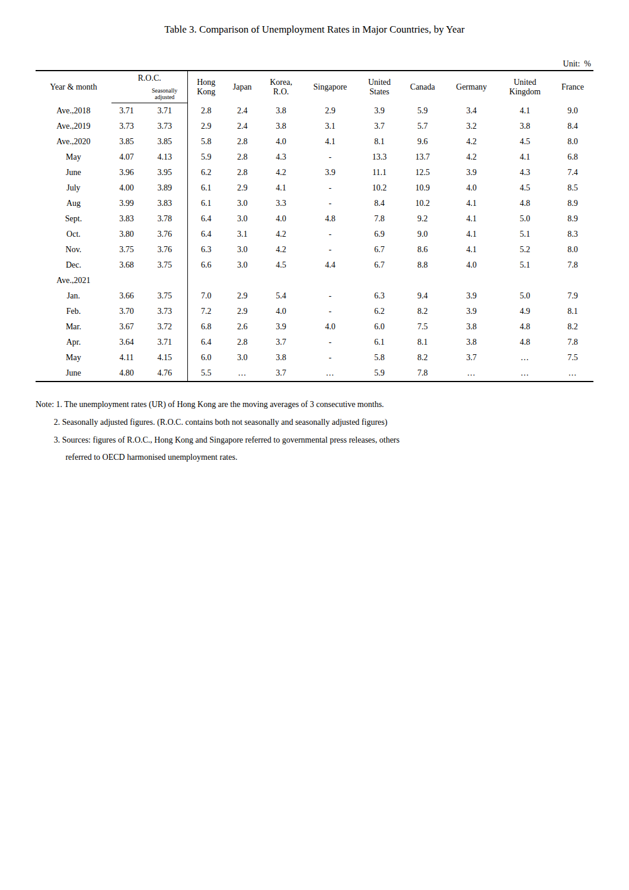Table 3. Comparison of Unemployment Rates in Major Countries, by Year
Unit: %
| Year & month | R.O.C. | Hong Kong | Japan | Korea, R.O. | Singapore | United States | Canada | Germany | United Kingdom | France |
| --- | --- | --- | --- | --- | --- | --- | --- | --- | --- | --- |
| | Seasonally adjusted |
| Ave.,2018 | 3.71 | 3.71 | 2.8 | 2.4 | 3.8 | 2.9 | 3.9 | 5.9 | 3.4 | 4.1 | 9.0 |
| Ave.,2019 | 3.73 | 3.73 | 2.9 | 2.4 | 3.8 | 3.1 | 3.7 | 5.7 | 3.2 | 3.8 | 8.4 |
| Ave.,2020 | 3.85 | 3.85 | 5.8 | 2.8 | 4.0 | 4.1 | 8.1 | 9.6 | 4.2 | 4.5 | 8.0 |
| May | 4.07 | 4.13 | 5.9 | 2.8 | 4.3 | - | 13.3 | 13.7 | 4.2 | 4.1 | 6.8 |
| June | 3.96 | 3.95 | 6.2 | 2.8 | 4.2 | 3.9 | 11.1 | 12.5 | 3.9 | 4.3 | 7.4 |
| July | 4.00 | 3.89 | 6.1 | 2.9 | 4.1 | - | 10.2 | 10.9 | 4.0 | 4.5 | 8.5 |
| Aug | 3.99 | 3.83 | 6.1 | 3.0 | 3.3 | - | 8.4 | 10.2 | 4.1 | 4.8 | 8.9 |
| Sept. | 3.83 | 3.78 | 6.4 | 3.0 | 4.0 | 4.8 | 7.8 | 9.2 | 4.1 | 5.0 | 8.9 |
| Oct. | 3.80 | 3.76 | 6.4 | 3.1 | 4.2 | - | 6.9 | 9.0 | 4.1 | 5.1 | 8.3 |
| Nov. | 3.75 | 3.76 | 6.3 | 3.0 | 4.2 | - | 6.7 | 8.6 | 4.1 | 5.2 | 8.0 |
| Dec. | 3.68 | 3.75 | 6.6 | 3.0 | 4.5 | 4.4 | 6.7 | 8.8 | 4.0 | 5.1 | 7.8 |
| Ave.,2021 | | | | | | | | | | | |
| Jan. | 3.66 | 3.75 | 7.0 | 2.9 | 5.4 | - | 6.3 | 9.4 | 3.9 | 5.0 | 7.9 |
| Feb. | 3.70 | 3.73 | 7.2 | 2.9 | 4.0 | - | 6.2 | 8.2 | 3.9 | 4.9 | 8.1 |
| Mar. | 3.67 | 3.72 | 6.8 | 2.6 | 3.9 | 4.0 | 6.0 | 7.5 | 3.8 | 4.8 | 8.2 |
| Apr. | 3.64 | 3.71 | 6.4 | 2.8 | 3.7 | - | 6.1 | 8.1 | 3.8 | 4.8 | 7.8 |
| May | 4.11 | 4.15 | 6.0 | 3.0 | 3.8 | - | 5.8 | 8.2 | 3.7 | … | 7.5 |
| June | 4.80 | 4.76 | 5.5 | … | 3.7 | … | 5.9 | 7.8 | … | … | … |
Note: 1. The unemployment rates (UR) of Hong Kong are the moving averages of 3 consecutive months.
2. Seasonally adjusted figures. (R.O.C. contains both not seasonally and seasonally adjusted figures)
3. Sources: figures of R.O.C., Hong Kong and Singapore referred to governmental press releases, others
referred to OECD harmonised unemployment rates.